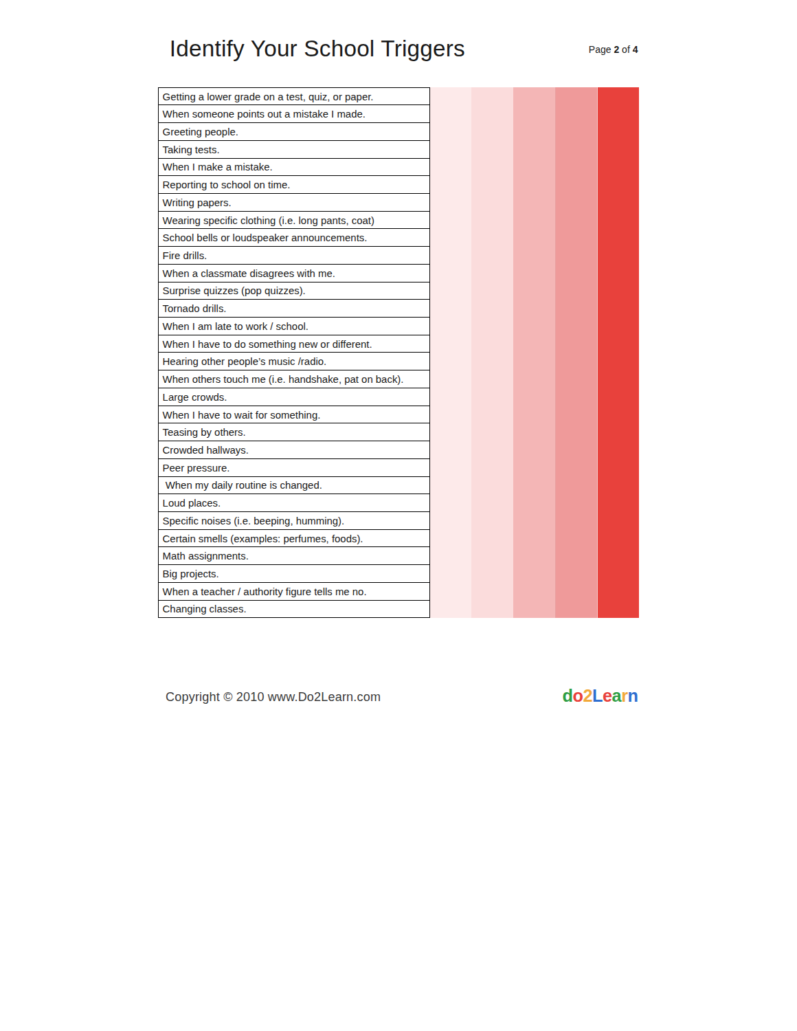Identify Your School Triggers
Page 2 of 4
| Getting a lower grade on a test, quiz, or paper. | | | | | |
| When someone points out a mistake I made. | | | | | |
| Greeting people. | | | | | |
| Taking tests. | | | | | |
| When I make a mistake. | | | | | |
| Reporting to school on time. | | | | | |
| Writing papers. | | | | | |
| Wearing specific clothing (i.e. long pants, coat) | | | | | |
| School bells or loudspeaker announcements. | | | | | |
| Fire drills. | | | | | |
| When a classmate disagrees with me. | | | | | |
| Surprise quizzes (pop quizzes). | | | | | |
| Tornado drills. | | | | | |
| When I am late to work / school. | | | | | |
| When I have to do something new or different. | | | | | |
| Hearing other people’s music /radio. | | | | | |
| When others touch me (i.e. handshake, pat on back). | | | | | |
| Large crowds. | | | | | |
| When I have to wait for something. | | | | | |
| Teasing by others. | | | | | |
| Crowded hallways. | | | | | |
| Peer pressure. | | | | | |
| When my daily routine is changed. | | | | | |
| Loud places. | | | | | |
| Specific noises (i.e. beeping, humming). | | | | | |
| Certain smells (examples: perfumes, foods). | | | | | |
| Math assignments. | | | | | |
| Big projects. | | | | | |
| When a teacher / authority figure tells me no. | | | | | |
| Changing classes. | | | | | |
Copyright © 2010 www.Do2Learn.com
do 2 Learn